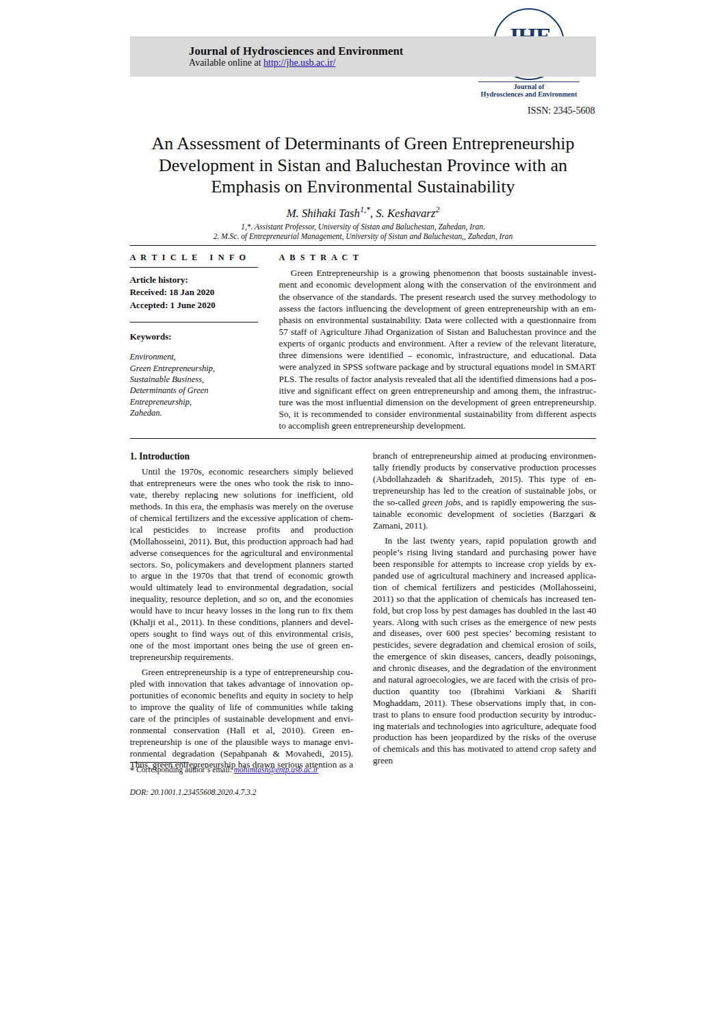JHE
Journal of
Hydrosciences and
Environment
Journal of
Hydrosciences and Environment
Journal of Hydrosciences and Environment
Available online at http://jhe.usb.ac.ir/
ISSN: 2345-5608
An Assessment of Determinants of Green Entrepreneurship Development in Sistan and Baluchestan Province with an Emphasis on Environmental Sustainability
M. Shihaki Tash1,*, S. Keshavarz2
1,*. Assistant Professor, University of Sistan and Baluchestan, Zahedan, Iran.
2. M.Sc. of Entrepreneurial Management, University of Sistan and Baluchestan,, Zahedan, Iran
A R T I C L E I N F O
Article history:
Received: 18 Jan 2020
Accepted: 1 June 2020
Keywords:
Environment,
Green Entrepreneurship,
Sustainable Business,
Determinants of Green
Entrepreneurship,
Zahedan.
A B S T R A C T
Green Entrepreneurship is a growing phenomenon that boosts sustainable investment and economic development along with the conservation of the environment and the observance of the standards. The present research used the survey methodology to assess the factors influencing the development of green entrepreneurship with an emphasis on environmental sustainability. Data were collected with a questionnaire from 57 staff of Agriculture Jihad Organization of Sistan and Baluchestan province and the experts of organic products and environment. After a review of the relevant literature, three dimensions were identified – economic, infrastructure, and educational. Data were analyzed in SPSS software package and by structural equations model in SMART PLS. The results of factor analysis revealed that all the identified dimensions had a positive and significant effect on green entrepreneurship and among them, the infrastructure was the most influential dimension on the development of green entrepreneurship. So, it is recommended to consider environmental sustainability from different aspects to accomplish green entrepreneurship development.
1. Introduction
Until the 1970s, economic researchers simply believed that entrepreneurs were the ones who took the risk to innovate, thereby replacing new solutions for inefficient, old methods. In this era, the emphasis was merely on the overuse of chemical fertilizers and the excessive application of chemical pesticides to increase profits and production (Mollahosseini, 2011). But, this production approach had had adverse consequences for the agricultural and environmental sectors. So, policymakers and development planners started to argue in the 1970s that that trend of economic growth would ultimately lead to environmental degradation, social inequality, resource depletion, and so on, and the economies would have to incur heavy losses in the long run to fix them (Khalji et al., 2011). In these conditions, planners and developers sought to find ways out of this environmental crisis, one of the most important ones being the use of green entrepreneurship requirements.
Green entrepreneurship is a type of entrepreneurship coupled with innovation that takes advantage of innovation opportunities of economic benefits and equity in society to help to improve the quality of life of communities while taking care of the principles of sustainable development and environmental conservation (Hall et al, 2010). Green entrepreneurship is one of the plausible ways to manage environmental degradation (Sepahpanah & Movahedi, 2015). Thus, green entrepreneurship has drawn serious attention as a branch of entrepreneurship aimed at producing environmentally friendly products by conservative production processes (Abdollahzadeh & Sharifzadeh, 2015). This type of entrepreneurship has led to the creation of sustainable jobs, or the so-called green jobs, and is rapidly empowering the sustainable economic development of societies (Barzgari & Zamani, 2011).
In the last twenty years, rapid population growth and people’s rising living standard and purchasing power have been responsible for attempts to increase crop yields by expanded use of agricultural machinery and increased application of chemical fertilizers and pesticides (Mollahosseini, 2011) so that the application of chemicals has increased tenfold, but crop loss by pest damages has doubled in the last 40 years. Along with such crises as the emergence of new pests and diseases, over 600 pest species’ becoming resistant to pesticides, severe degradation and chemical erosion of soils, the emergence of skin diseases, cancers, deadly poisonings, and chronic diseases, and the degradation of the environment and natural agroecologies, we are faced with the crisis of production quantity too (Ibrahimi Varkiani & Sharifi Moghaddam, 2011). These observations imply that, in contrast to plans to ensure food production security by introducing materials and technologies into agriculture, adequate food production has been jeopardized by the risks of the overuse of chemicals and this has motivated to attend crop safety and green
* Corresponding author’s email: mohimtash@entp.usb.ac.ir
DOR: 20.1001.1.23455608.2020.4.7.3.2